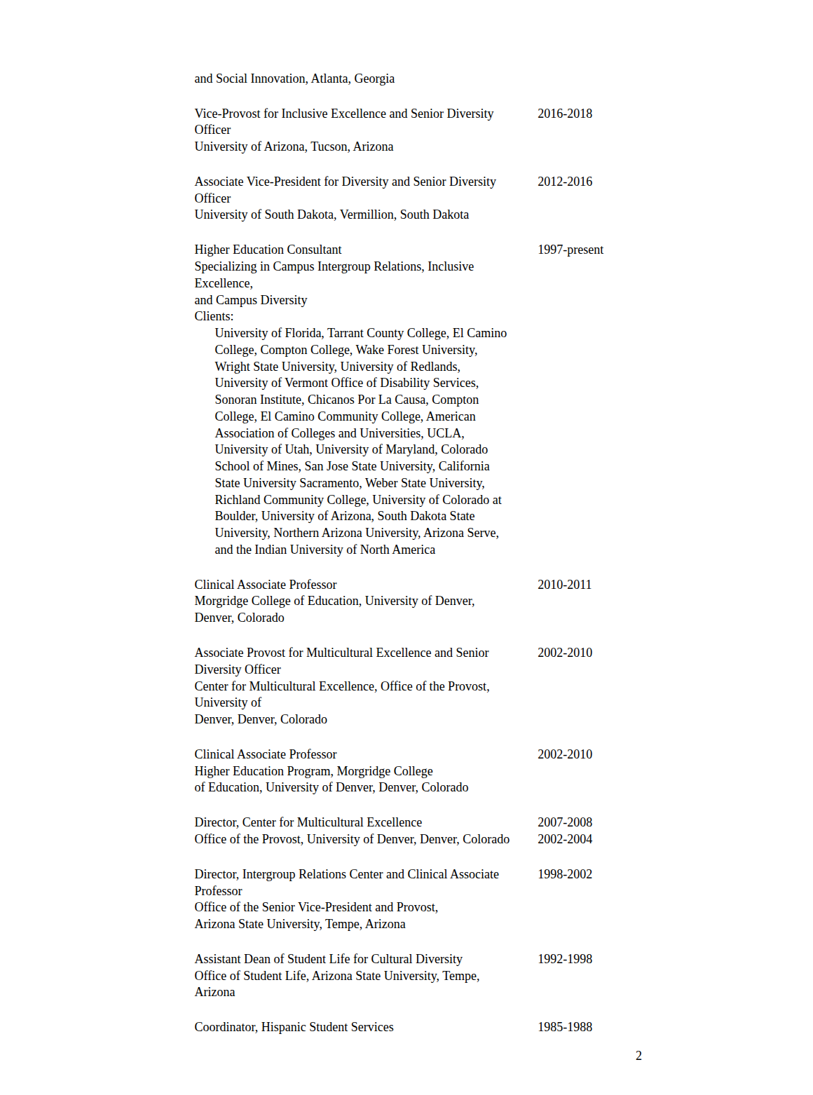and Social Innovation, Atlanta, Georgia
Vice-Provost for Inclusive Excellence and Senior Diversity Officer
University of Arizona, Tucson, Arizona
2016-2018
Associate Vice-President for Diversity and Senior Diversity Officer
University of South Dakota, Vermillion, South Dakota
2012-2016
Higher Education Consultant
Specializing in Campus Intergroup Relations, Inclusive Excellence,
and Campus Diversity
Clients:
University of Florida, Tarrant County College, El Camino College, Compton College, Wake Forest University, Wright State University, University of Redlands, University of Vermont Office of Disability Services, Sonoran Institute, Chicanos Por La Causa, Compton College, El Camino Community College, American Association of Colleges and Universities, UCLA, University of Utah, University of Maryland, Colorado School of Mines, San Jose State University, California State University Sacramento, Weber State University, Richland Community College, University of Colorado at Boulder, University of Arizona, South Dakota State University, Northern Arizona University, Arizona Serve, and the Indian University of North America
1997-present
Clinical Associate Professor
Morgridge College of Education, University of Denver, Denver, Colorado
2010-2011
Associate Provost for Multicultural Excellence and Senior Diversity Officer
Center for Multicultural Excellence, Office of the Provost, University of
Denver, Denver, Colorado
2002-2010
Clinical Associate Professor
Higher Education Program, Morgridge College
of Education, University of Denver, Denver, Colorado
2002-2010
Director, Center for Multicultural Excellence
Office of the Provost, University of Denver, Denver, Colorado
2007-2008 2002-2004
Director, Intergroup Relations Center and Clinical Associate Professor
Office of the Senior Vice-President and Provost,
Arizona State University, Tempe, Arizona
1998-2002
Assistant Dean of Student Life for Cultural Diversity
Office of Student Life, Arizona State University, Tempe, Arizona
1992-1998
Coordinator, Hispanic Student Services
1985-1988
2